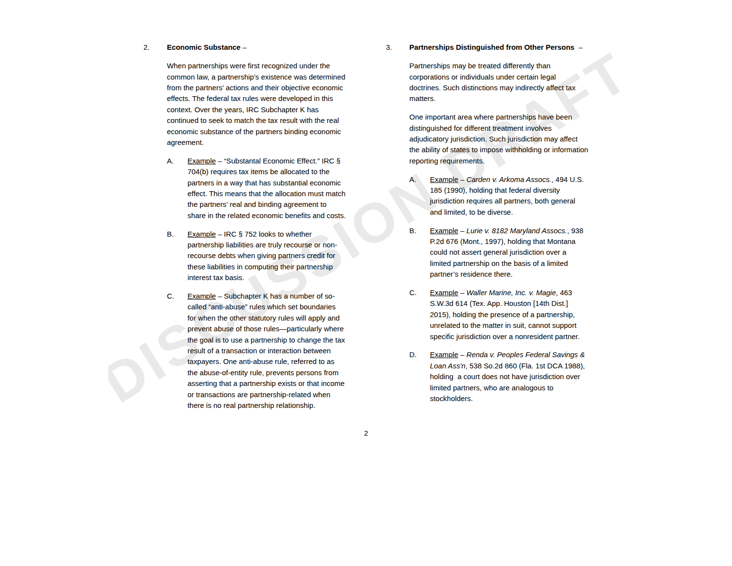DISCUSSION DRAFT
2.
Economic Substance –
When partnerships were first recognized under the common law, a partnership’s existence was determined from the partners’ actions and their objective economic effects. The federal tax rules were developed in this context. Over the years, IRC Subchapter K has continued to seek to match the tax result with the real economic substance of the partners binding economic agreement.
A.
Example – “Substantal Economic Effect.” IRC § 704(b) requires tax items be allocated to the partners in a way that has substantial economic effect. This means that the allocation must match the partners’ real and binding agreement to share in the related economic benefits and costs.
B.
Example – IRC § 752 looks to whether partnership liabilities are truly recourse or non-recourse debts when giving partners credit for these liabilities in computing their partnership interest tax basis.
C.
Example – Subchapter K has a number of so-called “anti-abuse” rules which set boundaries for when the other statutory rules will apply and prevent abuse of those rules—particularly where the goal is to use a partnership to change the tax result of a transaction or interaction between taxpayers. One anti-abuse rule, referred to as the abuse-of-entity rule, prevents persons from asserting that a partnership exists or that income or transactions are partnership-related when there is no real partnership relationship.
3.
Partnerships Distinguished from Other Persons –
Partnerships may be treated differently than corporations or individuals under certain legal doctrines. Such distinctions may indirectly affect tax matters.
One important area where partnerships have been distinguished for different treatment involves adjudicatory jurisdiction. Such jurisdiction may affect the ability of states to impose withholding or information reporting requirements.
A.
Example – Carden v. Arkoma Assocs., 494 U.S. 185 (1990), holding that federal diversity jurisdiction requires all partners, both general and limited, to be diverse.
B.
Example – Lurie v. 8182 Maryland Assocs., 938 P.2d 676 (Mont., 1997), holding that Montana could not assert general jurisdiction over a limited partnership on the basis of a limited partner’s residence there.
C.
Example – Waller Marine, Inc. v. Magie, 463 S.W.3d 614 (Tex. App. Houston [14th Dist.] 2015), holding the presence of a partnership, unrelated to the matter in suit, cannot support specific jurisdiction over a nonresident partner.
D.
Example – Renda v. Peoples Federal Savings & Loan Ass'n, 538 So.2d 860 (Fla. 1st DCA 1988), holding a court does not have jurisdiction over limited partners, who are analogous to stockholders.
2